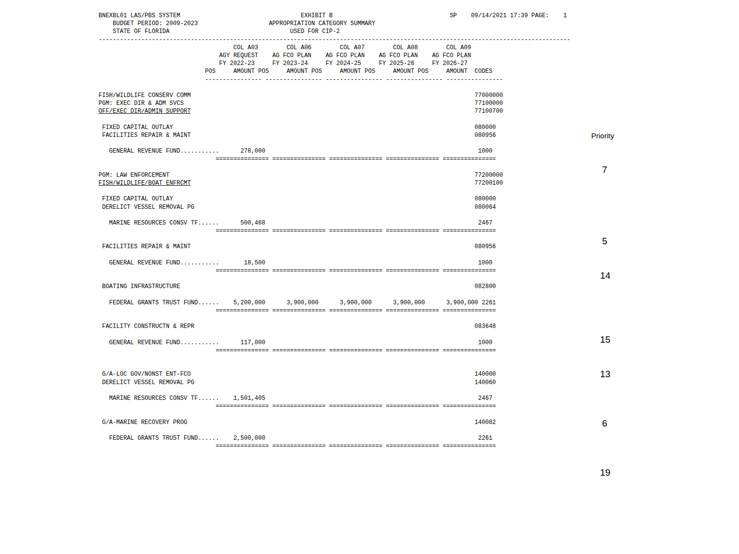BNEXBL01 LAS/PBS SYSTEM                                  EXHIBIT B                                 SP    09/14/2021 17:39 PAGE:    1
    BUDGET PERIOD: 2009-2023                    APPROPRIATION CATEGORY SUMMARY
    STATE OF FLORIDA                                  USED FOR CIP-2
-------------------------------------------------------------------------------------------------------------------------------------
                                      COL A03        COL A06        COL A07        COL A08        COL A09
                                  AGY REQUEST    AG FCO PLAN    AG FCO PLAN    AG FCO PLAN    AG FCO PLAN
                                  FY 2022-23     FY 2023-24     FY 2024-25     FY 2025-26     FY 2026-27
                              POS     AMOUNT POS     AMOUNT POS     AMOUNT POS     AMOUNT POS     AMOUNT  CODES
                              ---------------- ---------------- ---------------- ---------------- ----------------

FISH/WILDLIFE CONSERV COMM                                                                                77000000
PGM: EXEC DIR & ADM SVCS                                                                                  77100000
OFF/EXEC DIR/ADMIN SUPPORT                                                                                77100700

 FIXED CAPITAL OUTLAY                                                                                     080000
 FACILITIES REPAIR & MAINT                                                                                080956

   GENERAL REVENUE FUND...........      278,000                                                            1000
                                 =============== =============== =============== =============== ===============

PGM: LAW ENFORCEMENT                                                                                      77200000
FISH/WILDLIFE/BOAT ENFRCMT                                                                                77200100

 FIXED CAPITAL OUTLAY                                                                                     080000
 DERELICT VESSEL REMOVAL PG                                                                               080064

   MARINE RESOURCES CONSV TF......      500,468                                                            2467
                                 =============== =============== =============== =============== ===============

 FACILITIES REPAIR & MAINT                                                                                080956

   GENERAL REVENUE FUND...........       18,500                                                            1000
                                 =============== =============== =============== =============== ===============

 BOATING INFRASTRUCTURE                                                                                   082800

   FEDERAL GRANTS TRUST FUND......    5,200,000      3,900,000      3,900,000      3,900,000      3,900,000 2261
                                 =============== =============== =============== =============== ===============

 FACILITY CONSTRUCTN & REPR                                                                               083648

   GENERAL REVENUE FUND...........      117,000                                                            1000
                                 =============== =============== =============== =============== ===============


 G/A-LOC GOV/NONST ENT-FCO                                                                                140000
 DERELICT VESSEL REMOVAL PG                                                                               140060

   MARINE RESOURCES CONSV TF......    1,501,405                                                            2467
                                 =============== =============== =============== =============== ===============

 G/A-MARINE RECOVERY PROG                                                                                 140082

   FEDERAL GRANTS TRUST FUND......    2,500,000                                                            2261
                                 =============== =============== =============== =============== ===============
Priority
7
5
14
15
13
6
19